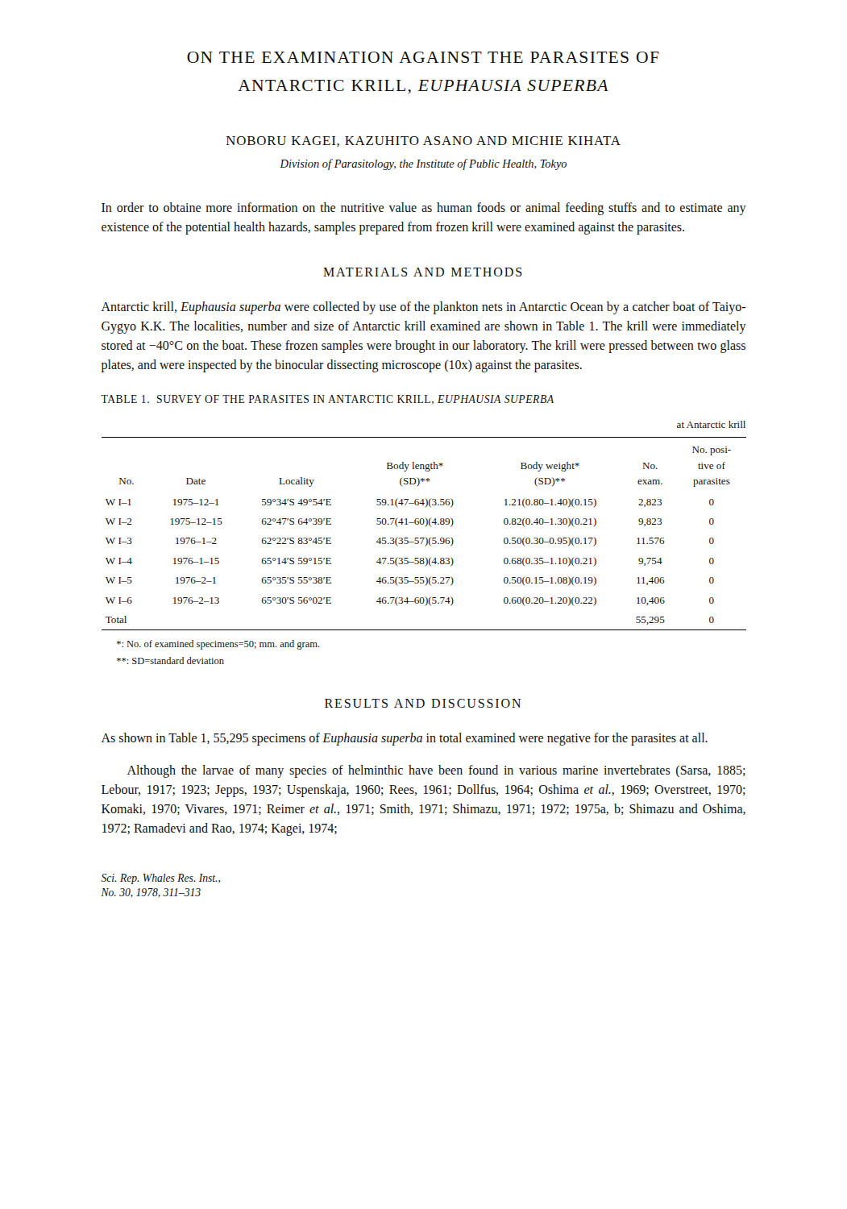ON THE EXAMINATION AGAINST THE PARASITES OF
ANTARCTIC KRILL, EUPHAUSIA SUPERBA
NOBORU KAGEI, KAZUHITO ASANO AND MICHIE KIHATA
Division of Parasitology, the Institute of Public Health, Tokyo
In order to obtaine more information on the nutritive value as human foods or animal feeding stuffs and to estimate any existence of the potential health hazards, samples prepared from frozen krill were examined against the parasites.
MATERIALS AND METHODS
Antarctic krill, Euphausia superba were collected by use of the plankton nets in Antarctic Ocean by a catcher boat of Taiyo-Gygyo K.K. The localities, number and size of Antarctic krill examined are shown in Table 1. The krill were immediately stored at −40°C on the boat. These frozen samples were brought in our laboratory. The krill were pressed between two glass plates, and were inspected by the binocular dissecting microscope (10x) against the parasites.
TABLE 1. SURVEY OF THE PARASITES IN ANTARCTIC KRILL, EUPHAUSIA SUPERBA
at Antarctic krill
| No. | Date | Locality | Body length* (SD)** | Body weight* (SD)** | No. exam. | No. posi- tive of parasites |
| --- | --- | --- | --- | --- | --- | --- |
| W I–1 | 1975–12–1 | 59°34′S 49°54′E | 59.1(47–64)(3.56) | 1.21(0.80–1.40)(0.15) | 2,823 | 0 |
| W I–2 | 1975–12–15 | 62°47′S 64°39′E | 50.7(41–60)(4.89) | 0.82(0.40–1.30)(0.21) | 9,823 | 0 |
| W I–3 | 1976–1–2 | 62°22′S 83°45′E | 45.3(35–57)(5.96) | 0.50(0.30–0.95)(0.17) | 11.576 | 0 |
| W I–4 | 1976–1–15 | 65°14′S 59°15′E | 47.5(35–58)(4.83) | 0.68(0.35–1.10)(0.21) | 9,754 | 0 |
| W I–5 | 1976–2–1 | 65°35′S 55°38′E | 46.5(35–55)(5.27) | 0.50(0.15–1.08)(0.19) | 11,406 | 0 |
| W I–6 | 1976–2–13 | 65°30′S 56°02′E | 46.7(34–60)(5.74) | 0.60(0.20–1.20)(0.22) | 10,406 | 0 |
| Total | | | | | 55,295 | 0 |
*: No. of examined specimens=50; mm. and gram.
**: SD=standard deviation
RESULTS AND DISCUSSION
As shown in Table 1, 55,295 specimens of Euphausia superba in total examined were negative for the parasites at all.
Although the larvae of many species of helminthic have been found in various marine invertebrates (Sarsa, 1885; Lebour, 1917; 1923; Jepps, 1937; Uspenskaja, 1960; Rees, 1961; Dollfus, 1964; Oshima et al., 1969; Overstreet, 1970; Komaki, 1970; Vivares, 1971; Reimer et al., 1971; Smith, 1971; Shimazu, 1971; 1972; 1975a, b; Shimazu and Oshima, 1972; Ramadevi and Rao, 1974; Kagei, 1974;
Sci. Rep. Whales Res. Inst.,
No. 30, 1978, 311–313